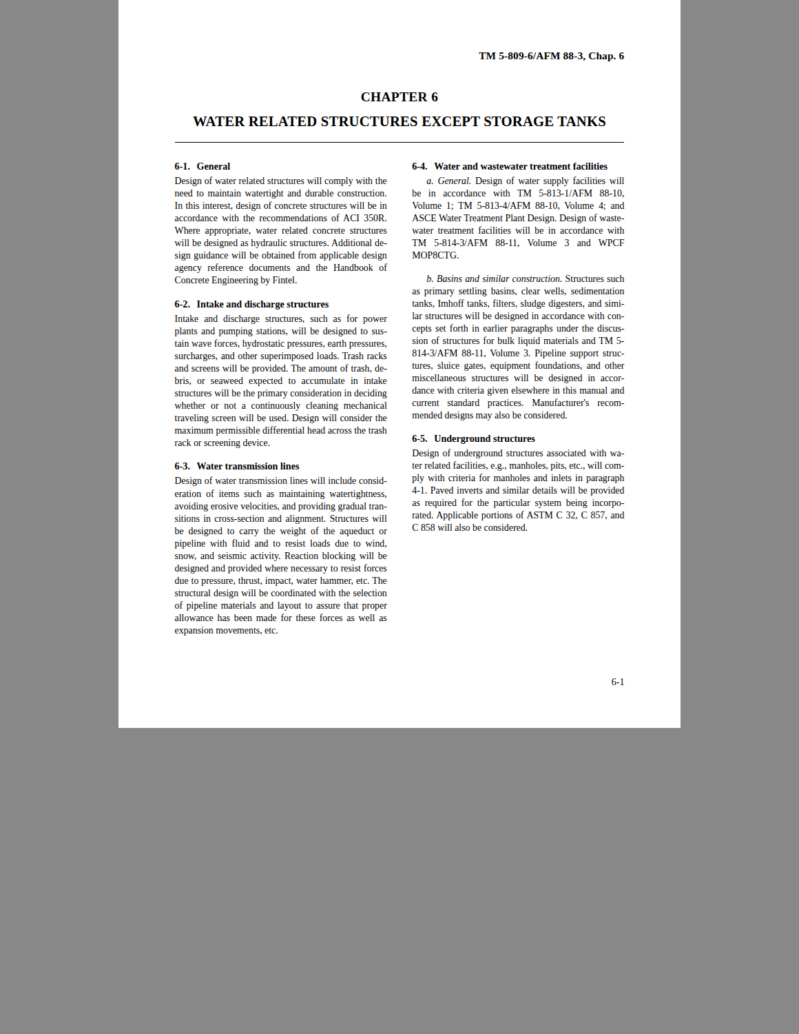TM 5-809-6/AFM 88-3, Chap. 6
CHAPTER 6
WATER RELATED STRUCTURES EXCEPT STORAGE TANKS
6-1. General
Design of water related structures will comply with the need to maintain watertight and durable construction. In this interest, design of concrete structures will be in accordance with the recommendations of ACI 350R. Where appropriate, water related concrete structures will be designed as hydraulic structures. Additional design guidance will be obtained from applicable design agency reference documents and the Handbook of Concrete Engineering by Fintel.
6-2. Intake and discharge structures
Intake and discharge structures, such as for power plants and pumping stations, will be designed to sustain wave forces, hydrostatic pressures, earth pressures, surcharges, and other superimposed loads. Trash racks and screens will be provided. The amount of trash, debris, or seaweed expected to accumulate in intake structures will be the primary consideration in deciding whether or not a continuously cleaning mechanical traveling screen will be used. Design will consider the maximum permissible differential head across the trash rack or screening device.
6-3. Water transmission lines
Design of water transmission lines will include consideration of items such as maintaining watertightness, avoiding erosive velocities, and providing gradual transitions in cross-section and alignment. Structures will be designed to carry the weight of the aqueduct or pipeline with fluid and to resist loads due to wind, snow, and seismic activity. Reaction blocking will be designed and provided where necessary to resist forces due to pressure, thrust, impact, water hammer, etc. The structural design will be coordinated with the selection of pipeline materials and layout to assure that proper allowance has been made for these forces as well as expansion movements, etc.
6-4. Water and wastewater treatment facilities
a. General. Design of water supply facilities will be in accordance with TM 5-813-1/AFM 88-10, Volume 1; TM 5-813-4/AFM 88-10, Volume 4; and ASCE Water Treatment Plant Design. Design of wastewater treatment facilities will be in accordance with TM 5-814-3/AFM 88-11, Volume 3 and WPCF MOP8CTG.
b. Basins and similar construction. Structures such as primary settling basins, clear wells, sedimentation tanks, Imhoff tanks, filters, sludge digesters, and similar structures will be designed in accordance with concepts set forth in earlier paragraphs under the discussion of structures for bulk liquid materials and TM 5-814-3/AFM 88-11, Volume 3. Pipeline support structures, sluice gates, equipment foundations, and other miscellaneous structures will be designed in accordance with criteria given elsewhere in this manual and current standard practices. Manufacturer's recommended designs may also be considered.
6-5. Underground structures
Design of underground structures associated with water related facilities, e.g., manholes, pits, etc., will comply with criteria for manholes and inlets in paragraph 4-1. Paved inverts and similar details will be provided as required for the particular system being incorporated. Applicable portions of ASTM C 32, C 857, and C 858 will also be considered.
6-1